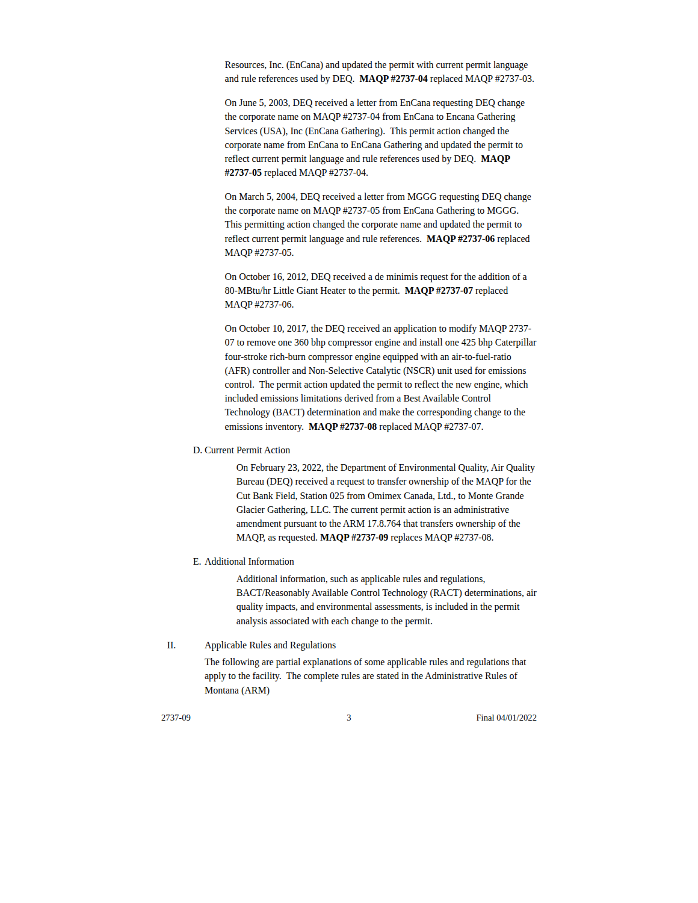Resources, Inc. (EnCana) and updated the permit with current permit language and rule references used by DEQ. MAQP #2737-04 replaced MAQP #2737-03.
On June 5, 2003, DEQ received a letter from EnCana requesting DEQ change the corporate name on MAQP #2737-04 from EnCana to Encana Gathering Services (USA), Inc (EnCana Gathering). This permit action changed the corporate name from EnCana to EnCana Gathering and updated the permit to reflect current permit language and rule references used by DEQ. MAQP #2737-05 replaced MAQP #2737-04.
On March 5, 2004, DEQ received a letter from MGGG requesting DEQ change the corporate name on MAQP #2737-05 from EnCana Gathering to MGGG. This permitting action changed the corporate name and updated the permit to reflect current permit language and rule references. MAQP #2737-06 replaced MAQP #2737-05.
On October 16, 2012, DEQ received a de minimis request for the addition of a 80-MBtu/hr Little Giant Heater to the permit. MAQP #2737-07 replaced MAQP #2737-06.
On October 10, 2017, the DEQ received an application to modify MAQP 2737-07 to remove one 360 bhp compressor engine and install one 425 bhp Caterpillar four-stroke rich-burn compressor engine equipped with an air-to-fuel-ratio (AFR) controller and Non-Selective Catalytic (NSCR) unit used for emissions control. The permit action updated the permit to reflect the new engine, which included emissions limitations derived from a Best Available Control Technology (BACT) determination and make the corresponding change to the emissions inventory. MAQP #2737-08 replaced MAQP #2737-07.
D.
Current Permit Action
On February 23, 2022, the Department of Environmental Quality, Air Quality Bureau (DEQ) received a request to transfer ownership of the MAQP for the Cut Bank Field, Station 025 from Omimex Canada, Ltd., to Monte Grande Glacier Gathering, LLC. The current permit action is an administrative amendment pursuant to the ARM 17.8.764 that transfers ownership of the MAQP, as requested. MAQP #2737-09 replaces MAQP #2737-08.
E.
Additional Information
Additional information, such as applicable rules and regulations, BACT/Reasonably Available Control Technology (RACT) determinations, air quality impacts, and environmental assessments, is included in the permit analysis associated with each change to the permit.
II.
Applicable Rules and Regulations
The following are partial explanations of some applicable rules and regulations that apply to the facility. The complete rules are stated in the Administrative Rules of Montana (ARM)
2737-09
3
Final 04/01/2022